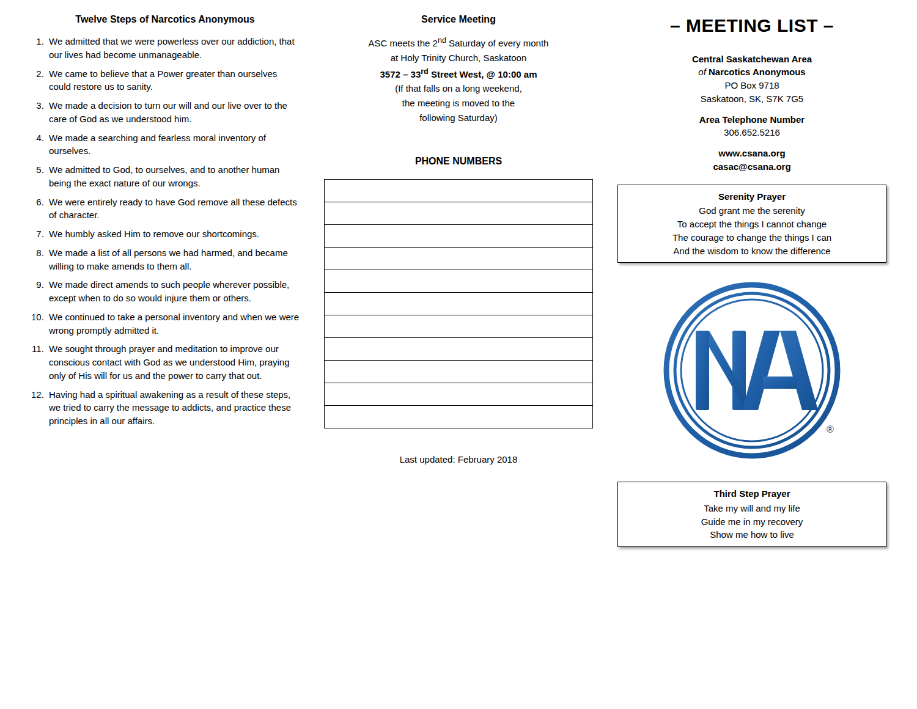Twelve Steps of Narcotics Anonymous
We admitted that we were powerless over our addiction, that our lives had become unmanageable.
We came to believe that a Power greater than ourselves could restore us to sanity.
We made a decision to turn our will and our live over to the care of God as we understood him.
We made a searching and fearless moral inventory of ourselves.
We admitted to God, to ourselves, and to another human being the exact nature of our wrongs.
We were entirely ready to have God remove all these defects of character.
We humbly asked Him to remove our shortcomings.
We made a list of all persons we had harmed, and became willing to make amends to them all.
We made direct amends to such people wherever possible, except when to do so would injure them or others.
We continued to take a personal inventory and when we were wrong promptly admitted it.
We sought through prayer and meditation to improve our conscious contact with God as we understood Him, praying only of His will for us and the power to carry that out.
Having had a spiritual awakening as a result of these steps, we tried to carry the message to addicts, and practice these principles in all our affairs.
Service Meeting
ASC meets the 2nd Saturday of every month
at Holy Trinity Church, Saskatoon
3572 – 33rd Street West, @ 10:00 am
(If that falls on a long weekend,
the meeting is moved to the
following Saturday)
PHONE NUMBERS
Last updated: February 2018
– MEETING LIST –
Central Saskatchewan Area
of Narcotics Anonymous
PO Box 9718
Saskatoon, SK, S7K 7G5
Area Telephone Number
306.652.5216
www.csana.org
casac@csana.org
Serenity Prayer
God grant me the serenity
To accept the things I cannot change
The courage to change the things I can
And the wisdom to know the difference
®
Third Step Prayer
Take my will and my life
Guide me in my recovery
Show me how to live